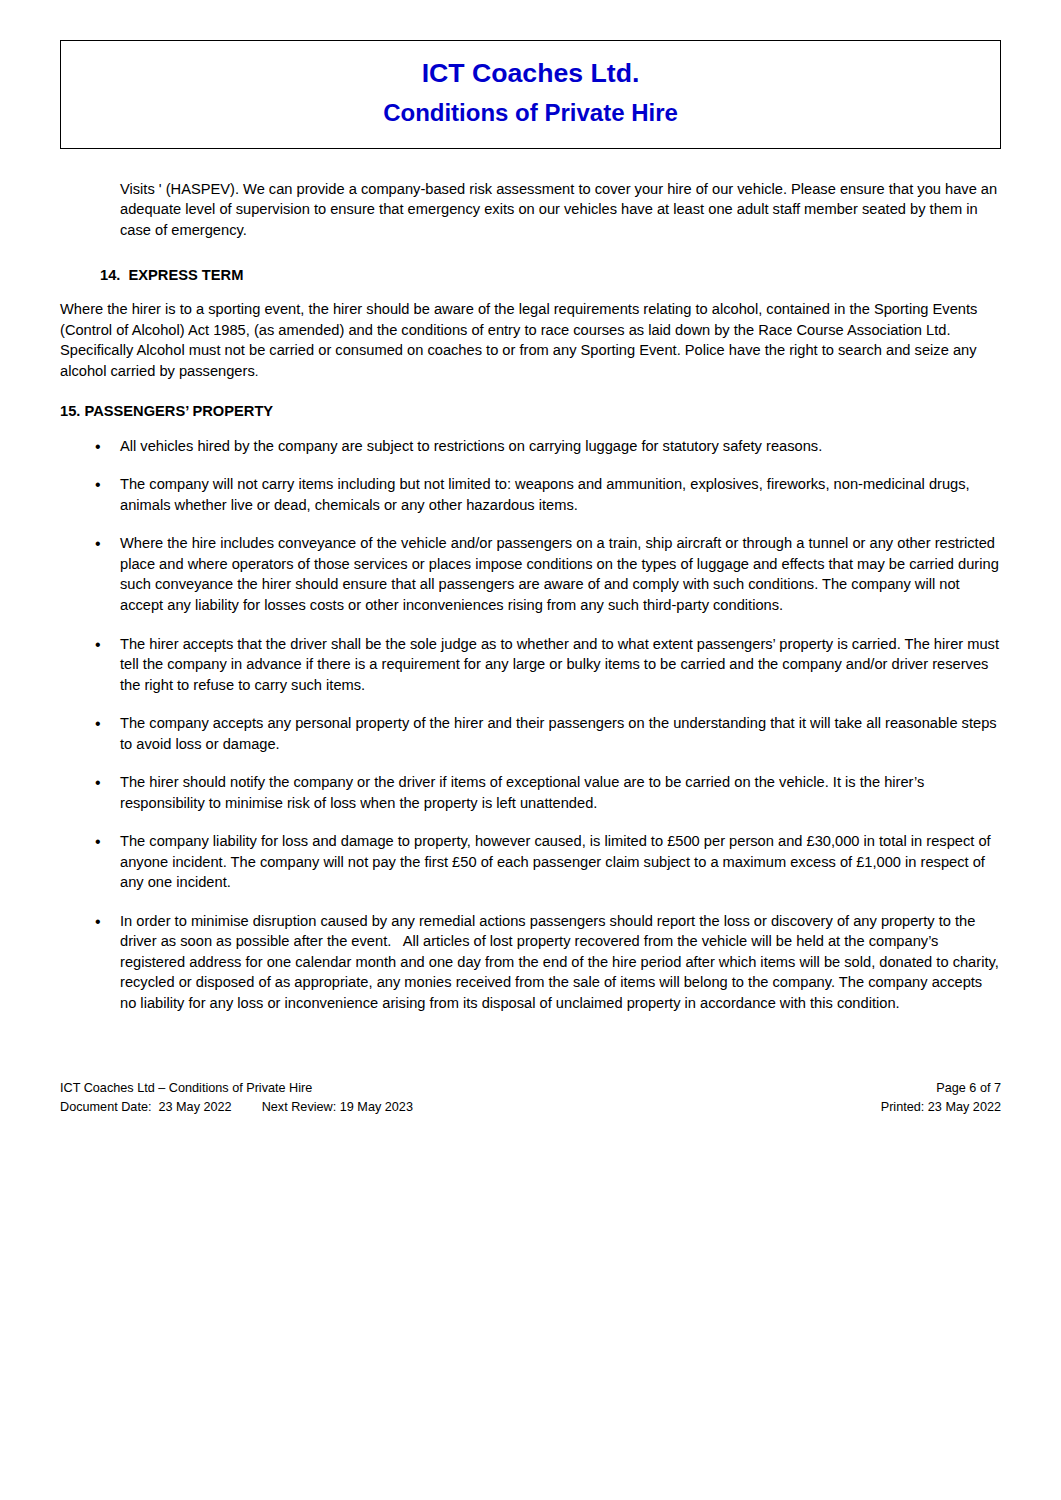ICT Coaches Ltd.
Conditions of Private Hire
Visits ' (HASPEV). We can provide a company-based risk assessment to cover your hire of our vehicle. Please ensure that you have an adequate level of supervision to ensure that emergency exits on our vehicles have at least one adult staff member seated by them in case of emergency.
14. EXPRESS TERM
Where the hirer is to a sporting event, the hirer should be aware of the legal requirements relating to alcohol, contained in the Sporting Events (Control of Alcohol) Act 1985, (as amended) and the conditions of entry to race courses as laid down by the Race Course Association Ltd. Specifically Alcohol must not be carried or consumed on coaches to or from any Sporting Event. Police have the right to search and seize any alcohol carried by passengers.
15. PASSENGERS’ PROPERTY
All vehicles hired by the company are subject to restrictions on carrying luggage for statutory safety reasons.
The company will not carry items including but not limited to: weapons and ammunition, explosives, fireworks, non-medicinal drugs, animals whether live or dead, chemicals or any other hazardous items.
Where the hire includes conveyance of the vehicle and/or passengers on a train, ship aircraft or through a tunnel or any other restricted place and where operators of those services or places impose conditions on the types of luggage and effects that may be carried during such conveyance the hirer should ensure that all passengers are aware of and comply with such conditions. The company will not accept any liability for losses costs or other inconveniences rising from any such third-party conditions.
The hirer accepts that the driver shall be the sole judge as to whether and to what extent passengers’ property is carried. The hirer must tell the company in advance if there is a requirement for any large or bulky items to be carried and the company and/or driver reserves the right to refuse to carry such items.
The company accepts any personal property of the hirer and their passengers on the understanding that it will take all reasonable steps to avoid loss or damage.
The hirer should notify the company or the driver if items of exceptional value are to be carried on the vehicle. It is the hirer’s responsibility to minimise risk of loss when the property is left unattended.
The company liability for loss and damage to property, however caused, is limited to £500 per person and £30,000 in total in respect of anyone incident. The company will not pay the first £50 of each passenger claim subject to a maximum excess of £1,000 in respect of any one incident.
In order to minimise disruption caused by any remedial actions passengers should report the loss or discovery of any property to the driver as soon as possible after the event. All articles of lost property recovered from the vehicle will be held at the company’s registered address for one calendar month and one day from the end of the hire period after which items will be sold, donated to charity, recycled or disposed of as appropriate, any monies received from the sale of items will belong to the company. The company accepts no liability for any loss or inconvenience arising from its disposal of unclaimed property in accordance with this condition.
ICT Coaches Ltd – Conditions of Private Hire
Document Date: 23 May 2022 Next Review: 19 May 2023
Page 6 of 7
Printed: 23 May 2022